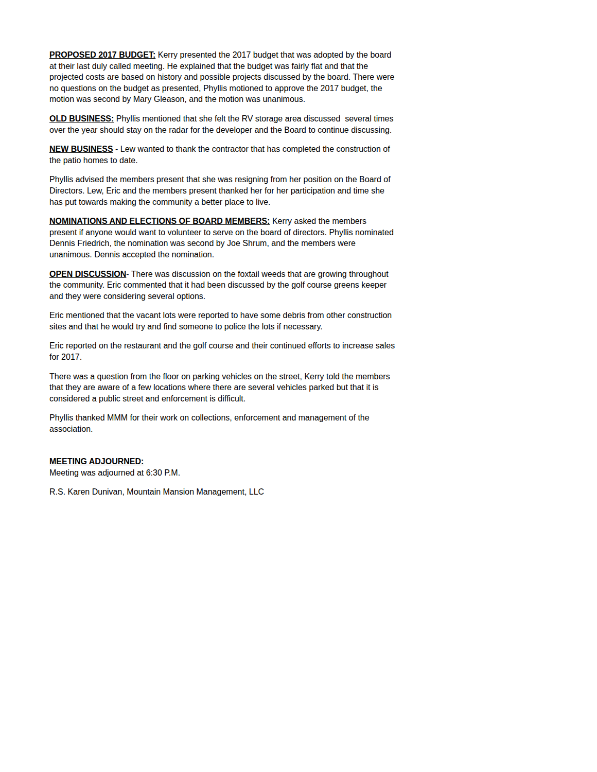PROPOSED 2017 BUDGET: Kerry presented the 2017 budget that was adopted by the board at their last duly called meeting. He explained that the budget was fairly flat and that the projected costs are based on history and possible projects discussed by the board. There were no questions on the budget as presented, Phyllis motioned to approve the 2017 budget, the motion was second by Mary Gleason, and the motion was unanimous.
OLD BUSINESS: Phyllis mentioned that she felt the RV storage area discussed several times over the year should stay on the radar for the developer and the Board to continue discussing.
NEW BUSINESS - Lew wanted to thank the contractor that has completed the construction of the patio homes to date.
Phyllis advised the members present that she was resigning from her position on the Board of Directors. Lew, Eric and the members present thanked her for her participation and time she has put towards making the community a better place to live.
NOMINATIONS AND ELECTIONS OF BOARD MEMBERS: Kerry asked the members present if anyone would want to volunteer to serve on the board of directors. Phyllis nominated Dennis Friedrich, the nomination was second by Joe Shrum, and the members were unanimous. Dennis accepted the nomination.
OPEN DISCUSSION- There was discussion on the foxtail weeds that are growing throughout the community. Eric commented that it had been discussed by the golf course greens keeper and they were considering several options.
Eric mentioned that the vacant lots were reported to have some debris from other construction sites and that he would try and find someone to police the lots if necessary.
Eric reported on the restaurant and the golf course and their continued efforts to increase sales for 2017.
There was a question from the floor on parking vehicles on the street, Kerry told the members that they are aware of a few locations where there are several vehicles parked but that it is considered a public street and enforcement is difficult.
Phyllis thanked MMM for their work on collections, enforcement and management of the association.
MEETING ADJOURNED:
Meeting was adjourned at 6:30 P.M.
R.S. Karen Dunivan, Mountain Mansion Management, LLC